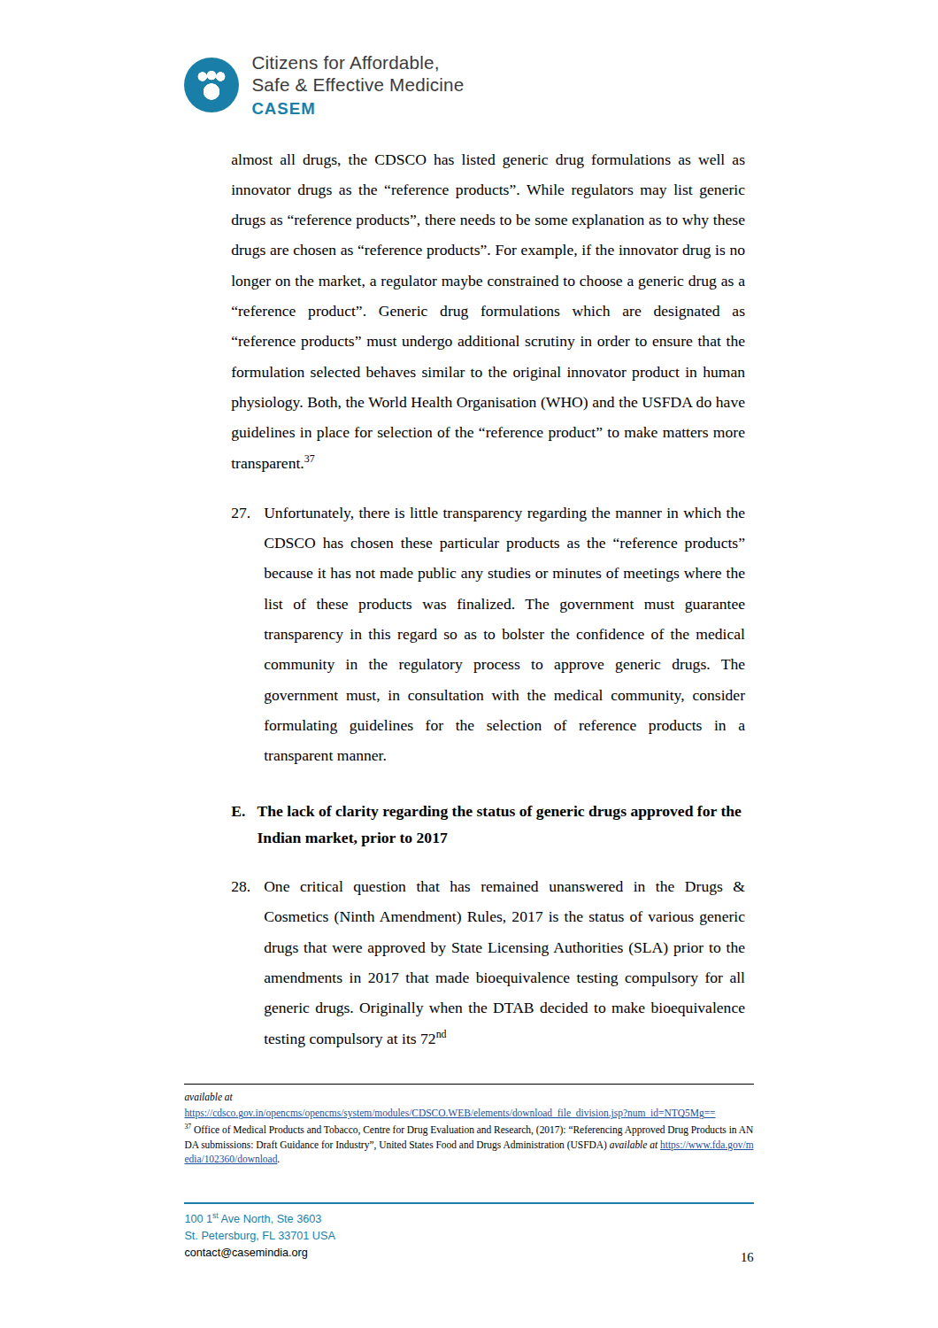Citizens for Affordable,
Safe & Effective Medicine
CASEM
almost all drugs, the CDSCO has listed generic drug formulations as well as innovator drugs as the “reference products”. While regulators may list generic drugs as “reference products”, there needs to be some explanation as to why these drugs are chosen as “reference products”. For example, if the innovator drug is no longer on the market, a regulator maybe constrained to choose a generic drug as a “reference product”. Generic drug formulations which are designated as “reference products” must undergo additional scrutiny in order to ensure that the formulation selected behaves similar to the original innovator product in human physiology. Both, the World Health Organisation (WHO) and the USFDA do have guidelines in place for selection of the “reference product” to make matters more transparent.37
27. Unfortunately, there is little transparency regarding the manner in which the CDSCO has chosen these particular products as the “reference products” because it has not made public any studies or minutes of meetings where the list of these products was finalized. The government must guarantee transparency in this regard so as to bolster the confidence of the medical community in the regulatory process to approve generic drugs. The government must, in consultation with the medical community, consider formulating guidelines for the selection of reference products in a transparent manner.
E. The lack of clarity regarding the status of generic drugs approved for the Indian market, prior to 2017
28. One critical question that has remained unanswered in the Drugs & Cosmetics (Ninth Amendment) Rules, 2017 is the status of various generic drugs that were approved by State Licensing Authorities (SLA) prior to the amendments in 2017 that made bioequivalence testing compulsory for all generic drugs. Originally when the DTAB decided to make bioequivalence testing compulsory at its 72nd
available at
https://cdsco.gov.in/opencms/opencms/system/modules/CDSCO.WEB/elements/download_file_division.jsp?num_id=NTQ5Mg==
37 Office of Medical Products and Tobacco, Centre for Drug Evaluation and Research, (2017): “Referencing Approved Drug Products in ANDA submissions: Draft Guidance for Industry”, United States Food and Drugs Administration (USFDA) available at https://www.fda.gov/media/102360/download.
100 1st Ave North, Ste 3603
St. Petersburg, FL 33701 USA
contact@casemindia.org
16